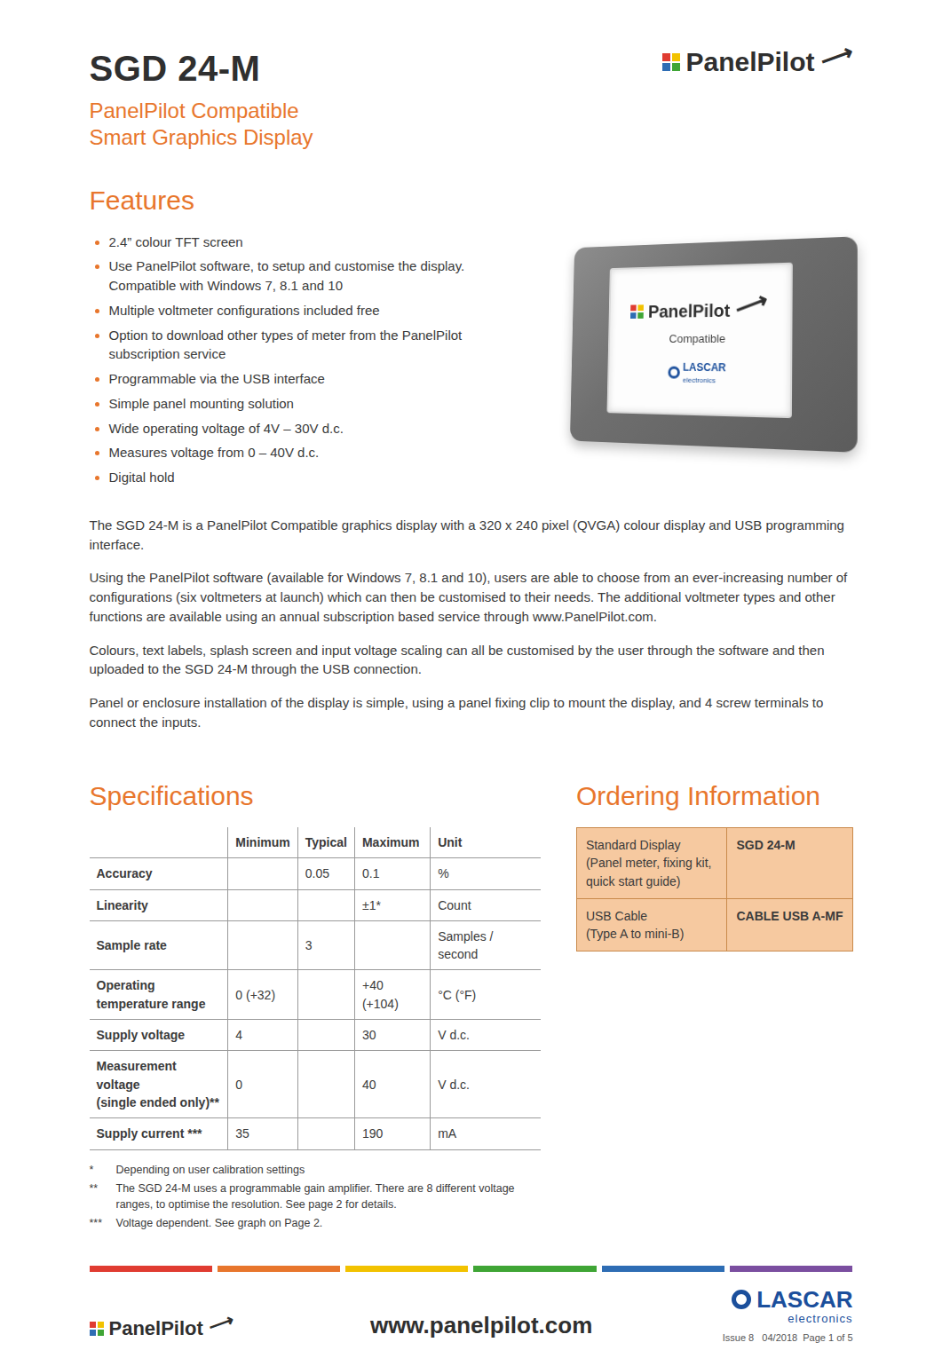SGD 24-M
PanelPilot Compatible
Smart Graphics Display
PanelPilot⟶
Features
2.4” colour TFT screen
Use PanelPilot software, to setup and customise the display. Compatible with Windows 7, 8.1 and 10
Multiple voltmeter configurations included free
Option to download other types of meter from the PanelPilot subscription service
Programmable via the USB interface
Simple panel mounting solution
Wide operating voltage of 4V – 30V d.c.
Measures voltage from 0 – 40V d.c.
Digital hold
PanelPilot⟶
Compatible
LASCARelectronics
The SGD 24-M is a PanelPilot Compatible graphics display with a 320 x 240 pixel (QVGA) colour display and USB programming interface.
Using the PanelPilot software (available for Windows 7, 8.1 and 10), users are able to choose from an ever-increasing number of configurations (six voltmeters at launch) which can then be customised to their needs. The additional voltmeter types and other functions are available using an annual subscription based service through www.PanelPilot.com.
Colours, text labels, splash screen and input voltage scaling can all be customised by the user through the software and then uploaded to the SGD 24-M through the USB connection.
Panel or enclosure installation of the display is simple, using a panel fixing clip to mount the display, and 4 screw terminals to connect the inputs.
Specifications
| | Minimum | Typical | Maximum | Unit |
| --- | --- | --- | --- | --- |
| Accuracy | | 0.05 | 0.1 | % |
| Linearity | | | ±1* | Count |
| Sample rate | | 3 | | Samples / second |
| Operating temperature range | 0 (+32) | | +40 (+104) | °C (°F) |
| Supply voltage | 4 | | 30 | V d.c. |
| Measurement voltage (single ended only)** | 0 | | 40 | V d.c. |
| Supply current *** | 35 | | 190 | mA |
*Depending on user calibration settings
**The SGD 24-M uses a programmable gain amplifier. There are 8 different voltage ranges, to optimise the resolution. See page 2 for details.
***Voltage dependent. See graph on Page 2.
Ordering Information
| Standard Display (Panel meter, fixing kit, quick start guide) | SGD 24-M |
| USB Cable (Type A to mini-B) | CABLE USB A-MF |
PanelPilot⟶
www.panelpilot.com
LASCAR
electronics
Issue 8 04/2018 Page 1 of 5